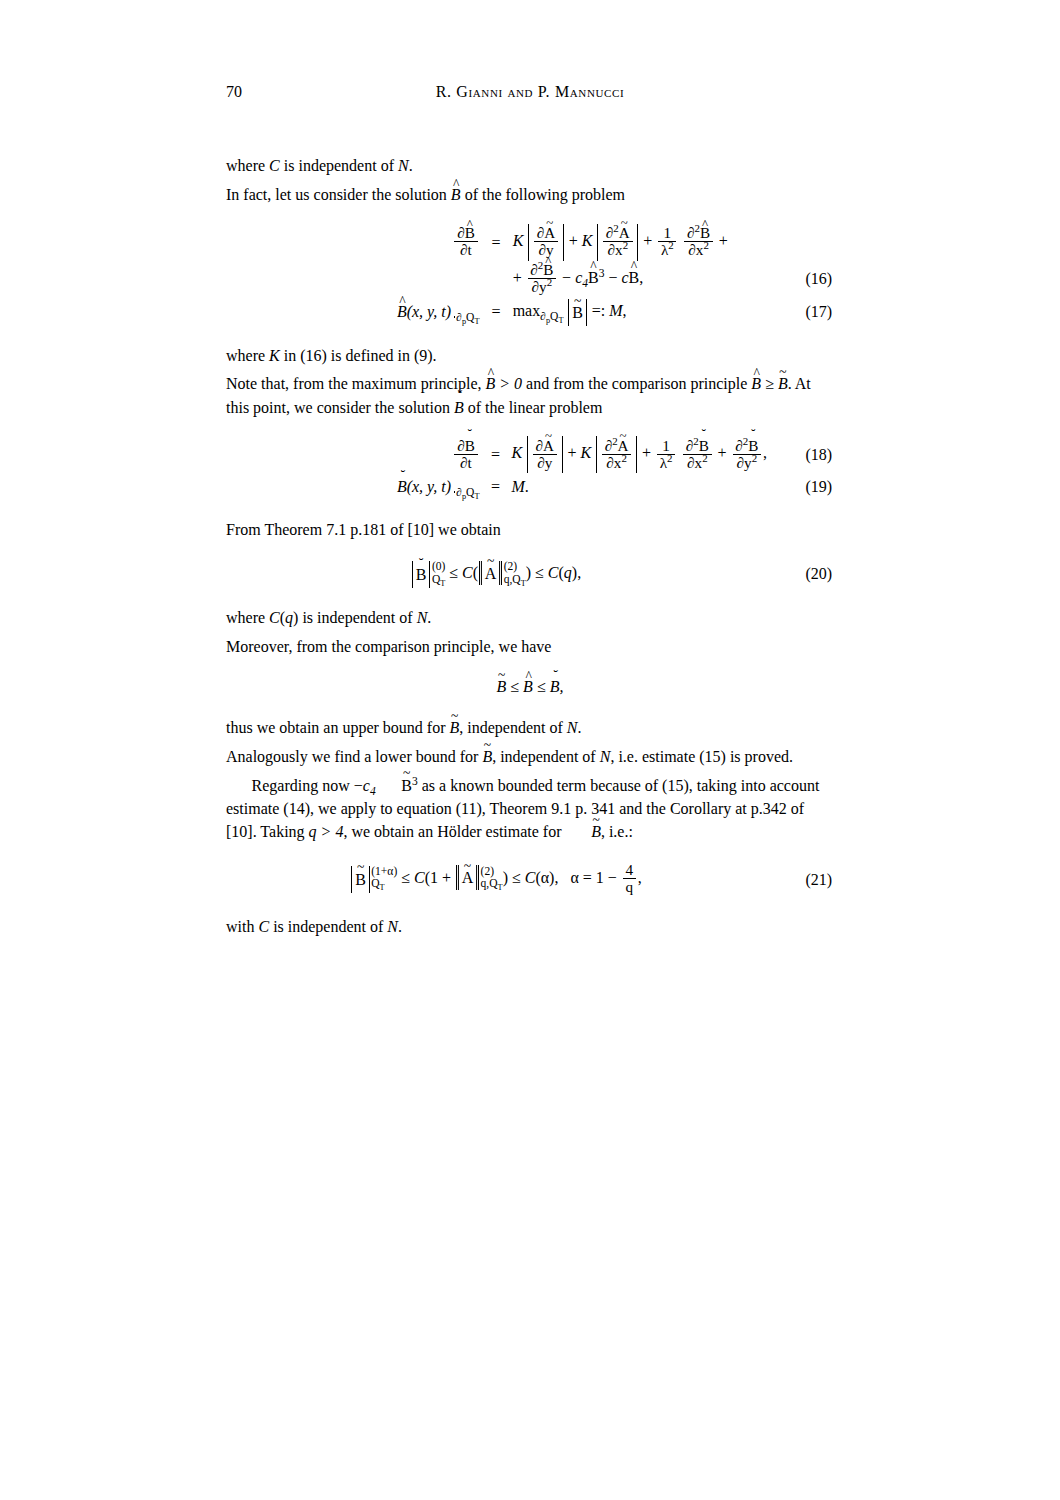70 R. Gianni and P. Mannucci
where C is independent of N.
In fact, let us consider the solution B of the following problem
| ∂ B ∂t | = | K ∂ A ∂y + K ∂ 2 A ∂x 2 + 1 λ 2 ∂ 2 B ∂x 2 + | |
| | | + ∂ 2 B ∂y 2 − c 4 B 3 − c B , | (16) |
| B (x, y, t) ∂ p Q T | = | max ∂ p Q T B =: M , | (17) |
where K in (16) is defined in (9).
Note that, from the maximum principle, B > 0 and from the comparison principle B ≥ B. At this point, we consider the solution B of the linear problem
| ∂ B ∂t | = | K ∂ A ∂y + K ∂ 2 A ∂x 2 + 1 λ 2 ∂ 2 B ∂x 2 + ∂ 2 B ∂y 2 , | (18) |
| B (x, y, t) ∂ p Q T | = | M . | (19) |
From Theorem 7.1 p.181 of [10] we obtain
| B (0) Q T ≤ C ( A (2) q,Q T ) ≤ C ( q ), | (20) |
where C(q) is independent of N.
Moreover, from the comparison principle, we have
B ≤ B ≤ B,
thus we obtain an upper bound for B, independent of N.
Analogously we find a lower bound for B, independent of N, i.e. estimate (15) is proved.
Regarding now −c4 B3 as a known bounded term because of (15), taking into account estimate (14), we apply to equation (11), Theorem 9.1 p. 341 and the Corollary at p.342 of [10]. Taking q > 4, we obtain an Hölder estimate for B, i.e.:
| B (1+α) Q T ≤ C (1 + A (2) q,Q T ) ≤ C (α), α = 1 − 4 q , | (21) |
with C is independent of N.